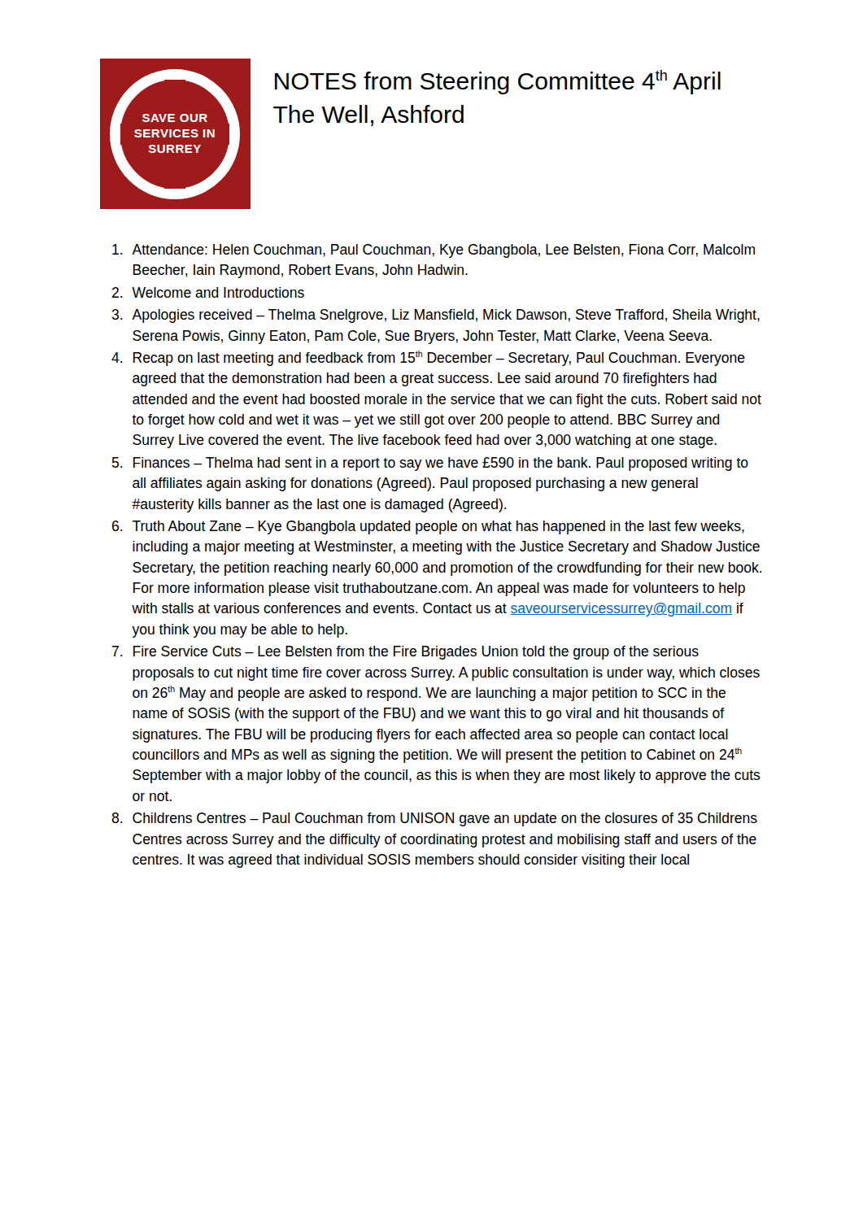SAVE OUR
SERVICES IN
SURREY
NOTES from Steering Committee 4th April
The Well, Ashford
Attendance: Helen Couchman, Paul Couchman, Kye Gbangbola, Lee Belsten, Fiona Corr, Malcolm Beecher, Iain Raymond, Robert Evans, John Hadwin.
Welcome and Introductions
Apologies received – Thelma Snelgrove, Liz Mansfield, Mick Dawson, Steve Trafford, Sheila Wright, Serena Powis, Ginny Eaton, Pam Cole, Sue Bryers, John Tester, Matt Clarke, Veena Seeva.
Recap on last meeting and feedback from 15th December – Secretary, Paul Couchman. Everyone agreed that the demonstration had been a great success. Lee said around 70 firefighters had attended and the event had boosted morale in the service that we can fight the cuts. Robert said not to forget how cold and wet it was – yet we still got over 200 people to attend. BBC Surrey and Surrey Live covered the event. The live facebook feed had over 3,000 watching at one stage.
Finances – Thelma had sent in a report to say we have £590 in the bank. Paul proposed writing to all affiliates again asking for donations (Agreed). Paul proposed purchasing a new general #austerity kills banner as the last one is damaged (Agreed).
Truth About Zane – Kye Gbangbola updated people on what has happened in the last few weeks, including a major meeting at Westminster, a meeting with the Justice Secretary and Shadow Justice Secretary, the petition reaching nearly 60,000 and promotion of the crowdfunding for their new book. For more information please visit truthaboutzane.com. An appeal was made for volunteers to help with stalls at various conferences and events. Contact us at saveourservicessurrey@gmail.com if you think you may be able to help.
Fire Service Cuts – Lee Belsten from the Fire Brigades Union told the group of the serious proposals to cut night time fire cover across Surrey. A public consultation is under way, which closes on 26th May and people are asked to respond. We are launching a major petition to SCC in the name of SOSiS (with the support of the FBU) and we want this to go viral and hit thousands of signatures. The FBU will be producing flyers for each affected area so people can contact local councillors and MPs as well as signing the petition. We will present the petition to Cabinet on 24th September with a major lobby of the council, as this is when they are most likely to approve the cuts or not.
Childrens Centres – Paul Couchman from UNISON gave an update on the closures of 35 Childrens Centres across Surrey and the difficulty of coordinating protest and mobilising staff and users of the centres. It was agreed that individual SOSIS members should consider visiting their local